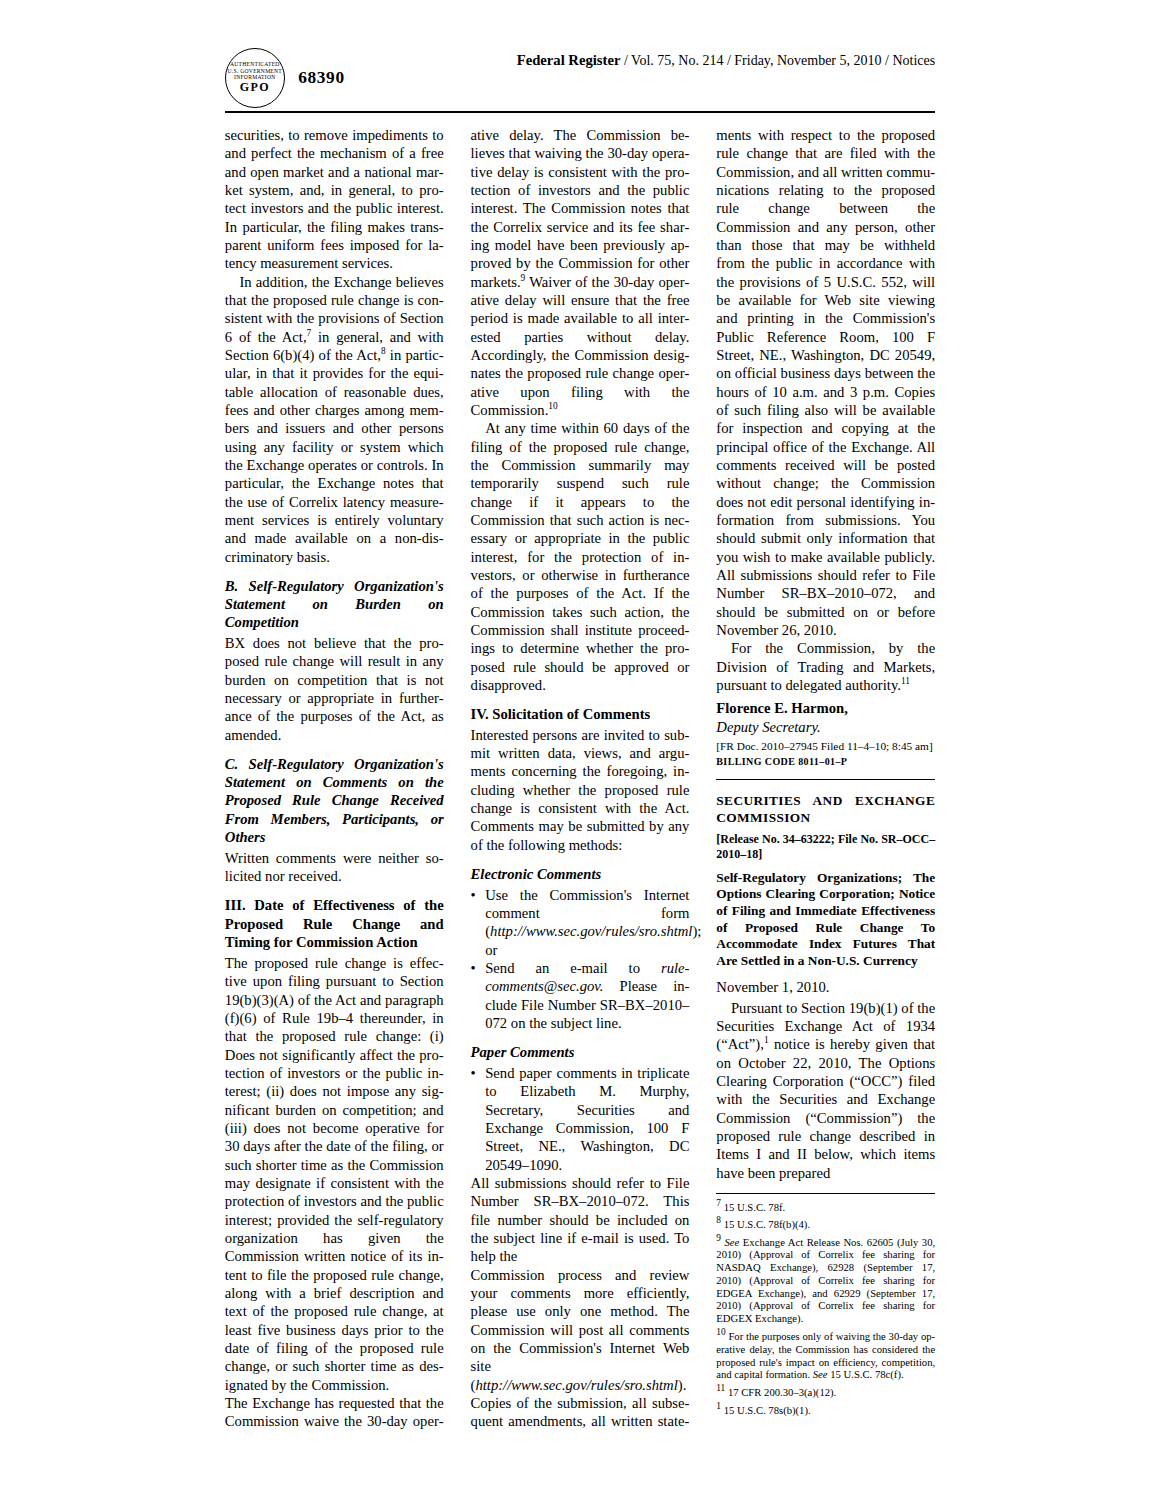AUTHENTICATED U.S. GOVERNMENT INFORMATION GPO
68390
Federal Register / Vol. 75, No. 214 / Friday, November 5, 2010 / Notices
securities, to remove impediments to and perfect the mechanism of a free and open market and a national market system, and, in general, to protect investors and the public interest. In particular, the filing makes transparent uniform fees imposed for latency measurement services.
In addition, the Exchange believes that the proposed rule change is consistent with the provisions of Section 6 of the Act,7 in general, and with Section 6(b)(4) of the Act,8 in particular, in that it provides for the equitable allocation of reasonable dues, fees and other charges among members and issuers and other persons using any facility or system which the Exchange operates or controls. In particular, the Exchange notes that the use of Correlix latency measurement services is entirely voluntary and made available on a non-discriminatory basis.
B. Self-Regulatory Organization's Statement on Burden on Competition
BX does not believe that the proposed rule change will result in any burden on competition that is not necessary or appropriate in furtherance of the purposes of the Act, as amended.
C. Self-Regulatory Organization's Statement on Comments on the Proposed Rule Change Received From Members, Participants, or Others
Written comments were neither solicited nor received.
III. Date of Effectiveness of the Proposed Rule Change and Timing for Commission Action
The proposed rule change is effective upon filing pursuant to Section 19(b)(3)(A) of the Act and paragraph (f)(6) of Rule 19b–4 thereunder, in that the proposed rule change: (i) Does not significantly affect the protection of investors or the public interest; (ii) does not impose any significant burden on competition; and (iii) does not become operative for 30 days after the date of the filing, or such shorter time as the Commission may designate if consistent with the protection of investors and the public interest; provided the self-regulatory organization has given the Commission written notice of its intent to file the proposed rule change, along with a brief description and text of the proposed rule change, at least five business days prior to the date of filing of the proposed rule change, or such shorter time as designated by the Commission.
The Exchange has requested that the Commission waive the 30-day operative delay. The Commission believes that waiving the 30-day operative delay is consistent with the protection of investors and the public interest. The Commission notes that the Correlix service and its fee sharing model have been previously approved by the Commission for other markets.9 Waiver of the 30-day operative delay will ensure that the free period is made available to all interested parties without delay. Accordingly, the Commission designates the proposed rule change operative upon filing with the Commission.10
At any time within 60 days of the filing of the proposed rule change, the Commission summarily may temporarily suspend such rule change if it appears to the Commission that such action is necessary or appropriate in the public interest, for the protection of investors, or otherwise in furtherance of the purposes of the Act. If the Commission takes such action, the Commission shall institute proceedings to determine whether the proposed rule should be approved or disapproved.
IV. Solicitation of Comments
Interested persons are invited to submit written data, views, and arguments concerning the foregoing, including whether the proposed rule change is consistent with the Act. Comments may be submitted by any of the following methods:
Electronic Comments
Use the Commission's Internet comment form (http://www.sec.gov/rules/sro.shtml); or
Send an e-mail to rule-comments@sec.gov. Please include File Number SR–BX–2010–072 on the subject line.
Paper Comments
Send paper comments in triplicate to Elizabeth M. Murphy, Secretary, Securities and Exchange Commission, 100 F Street, NE., Washington, DC 20549–1090.
All submissions should refer to File Number SR–BX–2010–072. This file number should be included on the subject line if e-mail is used. To help the
Commission process and review your comments more efficiently, please use only one method. The Commission will post all comments on the Commission's Internet Web site (http://www.sec.gov/rules/sro.shtml). Copies of the submission, all subsequent amendments, all written statements with respect to the proposed rule change that are filed with the Commission, and all written communications relating to the proposed rule change between the Commission and any person, other than those that may be withheld from the public in accordance with the provisions of 5 U.S.C. 552, will be available for Web site viewing and printing in the Commission's Public Reference Room, 100 F Street, NE., Washington, DC 20549, on official business days between the hours of 10 a.m. and 3 p.m. Copies of such filing also will be available for inspection and copying at the principal office of the Exchange. All comments received will be posted without change; the Commission does not edit personal identifying information from submissions. You should submit only information that you wish to make available publicly. All submissions should refer to File Number SR–BX–2010–072, and should be submitted on or before November 26, 2010.
For the Commission, by the Division of Trading and Markets, pursuant to delegated authority.11
Florence E. Harmon,
Deputy Secretary.
[FR Doc. 2010–27945 Filed 11–4–10; 8:45 am]
BILLING CODE 8011–01–P
SECURITIES AND EXCHANGE COMMISSION
[Release No. 34–63222; File No. SR–OCC–2010–18]
Self-Regulatory Organizations; The Options Clearing Corporation; Notice of Filing and Immediate Effectiveness of Proposed Rule Change To Accommodate Index Futures That Are Settled in a Non-U.S. Currency
November 1, 2010.
Pursuant to Section 19(b)(1) of the Securities Exchange Act of 1934 (“Act”),1 notice is hereby given that on October 22, 2010, The Options Clearing Corporation (“OCC”) filed with the Securities and Exchange Commission (“Commission”) the proposed rule change described in Items I and II below, which items have been prepared
7 15 U.S.C. 78f.
8 15 U.S.C. 78f(b)(4).
9 See Exchange Act Release Nos. 62605 (July 30, 2010) (Approval of Correlix fee sharing for NASDAQ Exchange), 62928 (September 17, 2010) (Approval of Correlix fee sharing for EDGEA Exchange), and 62929 (September 17, 2010) (Approval of Correlix fee sharing for EDGEX Exchange).
10 For the purposes only of waiving the 30-day operative delay, the Commission has considered the proposed rule's impact on efficiency, competition, and capital formation. See 15 U.S.C. 78c(f).
11 17 CFR 200.30–3(a)(12).
1 15 U.S.C. 78s(b)(1).